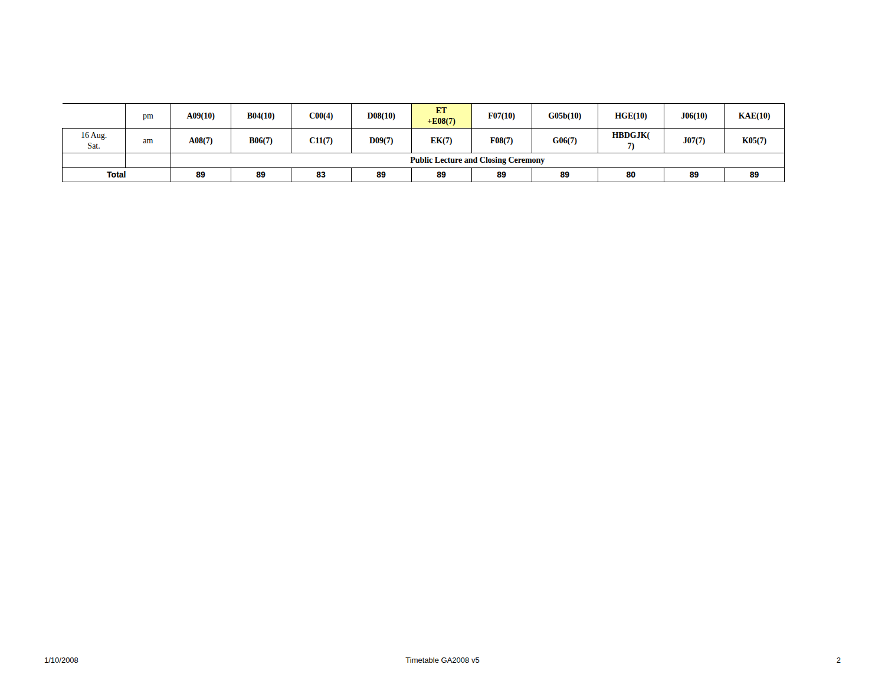| | pm | A09(10) | B04(10) | C00(4) | D08(10) | ET +E08(7) | F07(10) | G05b(10) | HGE(10) | J06(10) | KAE(10) |
| 16 Aug. Sat. | am | A08(7) | B06(7) | C11(7) | D09(7) | EK(7) | F08(7) | G06(7) | HBDGJK( 7) | J07(7) | K05(7) |
| | | Public Lecture and Closing Ceremony |
| Total | 89 | 89 | 83 | 89 | 89 | 89 | 89 | 80 | 89 | 89 |
1/10/2008 Timetable GA2008 v5 2